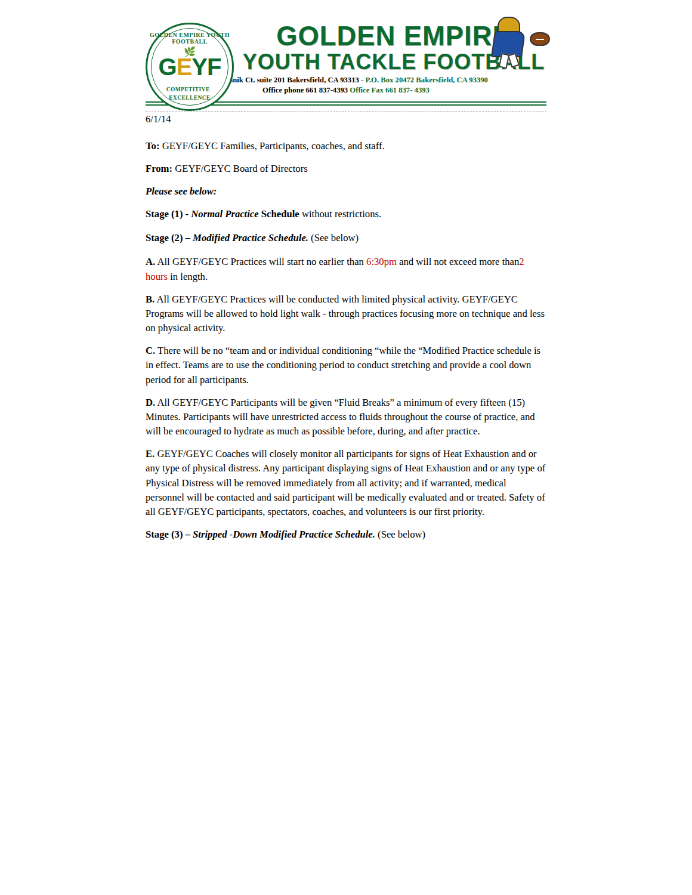GOLDEN EMPIRE YOUTH
FOOTBALL
🌿
GEYF
COMPETITIVE EXCELLENCE
GOLDEN EMPIRE
YOUTH TACKLE FOOTBALL
4308 Resnik Ct. suite 201 Bakersfield, CA 93313 - P.O. Box 20472 Bakersfield, CA 93390
Office phone 661 837-4393 Office Fax 661 837- 4393
6/1/14
To: GEYF/GEYC Families, Participants, coaches, and staff.
From: GEYF/GEYC Board of Directors
Please see below:
Stage (1) - Normal Practice Schedule without restrictions.
Stage (2) – Modified Practice Schedule. (See below)
A. All GEYF/GEYC Practices will start no earlier than 6:30pm and will not exceed more than2 hours in length.
B. All GEYF/GEYC Practices will be conducted with limited physical activity. GEYF/GEYC Programs will be allowed to hold light walk - through practices focusing more on technique and less on physical activity.
C. There will be no “team and or individual conditioning “while the “Modified Practice schedule is in effect. Teams are to use the conditioning period to conduct stretching and provide a cool down period for all participants.
D. All GEYF/GEYC Participants will be given “Fluid Breaks” a minimum of every fifteen (15) Minutes. Participants will have unrestricted access to fluids throughout the course of practice, and will be encouraged to hydrate as much as possible before, during, and after practice.
E. GEYF/GEYC Coaches will closely monitor all participants for signs of Heat Exhaustion and or any type of physical distress. Any participant displaying signs of Heat Exhaustion and or any type of Physical Distress will be removed immediately from all activity; and if warranted, medical personnel will be contacted and said participant will be medically evaluated and or treated. Safety of all GEYF/GEYC participants, spectators, coaches, and volunteers is our first priority.
Stage (3) – Stripped -Down Modified Practice Schedule. (See below)